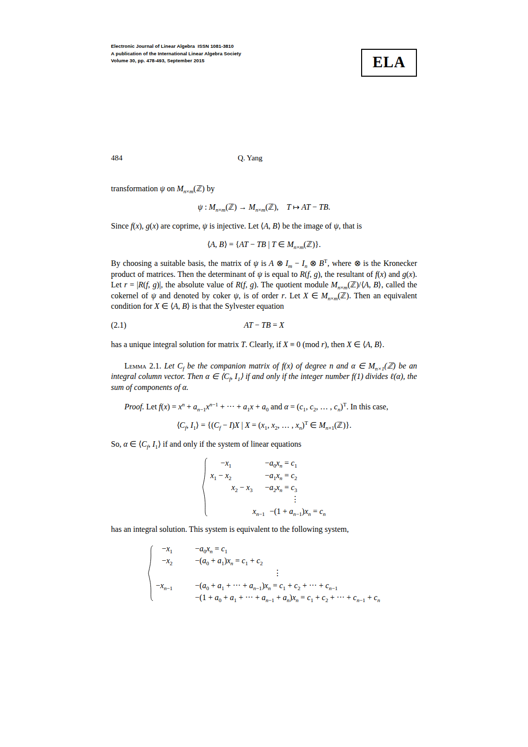Electronic Journal of Linear Algebra ISSN 1081-3810
A publication of the International Linear Algebra Society
Volume 30, pp. 478-493, September 2015
ELA
484
Q. Yang
transformation ψ on Mn×m(ℤ) by
ψ : Mn×m(ℤ) → Mn×m(ℤ), T ↦ AT − TB.
Since f(x), g(x) are coprime, ψ is injective. Let ⟨A, B⟩ be the image of ψ, that is
⟨A, B⟩ = {AT − TB | T ∈ Mn×m(ℤ)}.
By choosing a suitable basis, the matrix of ψ is A ⊗ Im − In ⊗ BT, where ⊗ is the Kronecker product of matrices. Then the determinant of ψ is equal to R(f, g), the resultant of f(x) and g(x). Let r = |R(f, g)|, the absolute value of R(f, g). The quotient module Mn×m(ℤ)/⟨A, B⟩, called the cokernel of ψ and denoted by coker ψ, is of order r. Let X ∈ Mn×m(ℤ). Then an equivalent condition for X ∈ ⟨A, B⟩ is that the Sylvester equation
(2.1) AT − TB = X
has a unique integral solution for matrix T. Clearly, if X ≡ 0 (mod r), then X ∈ ⟨A, B⟩.
Lemma 2.1. Let Cf be the companion matrix of f(x) of degree n and α ∈ Mn×1(ℤ) be an integral column vector. Then α ∈ ⟨Cf, I1⟩ if and only if the integer number f(1) divides ℓ(α), the sum of components of α.
Proof. Let f(x) = xn + an−1xn−1 + ··· + a1x + a0 and α = (c1, c2, … , cn)T. In this case,
⟨Cf, I1⟩ = {(Cf − I)X | X = (x1, x2, … , xn)T ∈ Mn×1(ℤ)}.
So, α ∈ ⟨Cf, I1⟩ if and only if the system of linear equations
| − x 1 | | | − a 0 x n = c 1 |
| x 1 − x 2 | | | − a 1 x n = c 2 |
| | x 2 − x 3 | | − a 2 x n = c 3 |
| | | | ⋮ |
| | | x n −1 | −(1 + a n −1 ) x n = c n |
has an integral solution. This system is equivalent to the following system,
| − x 1 | − a 0 x n = c 1 |
| − x 2 | −( a 0 + a 1 ) x n = c 1 + c 2 |
| | ⋮ |
| − x n −1 | −( a 0 + a 1 + ··· + a n −1 ) x n = c 1 + c 2 + ··· + c n −1 |
| | −(1 + a 0 + a 1 + ··· + a n −1 + a n ) x n = c 1 + c 2 + ··· + c n −1 + c n |